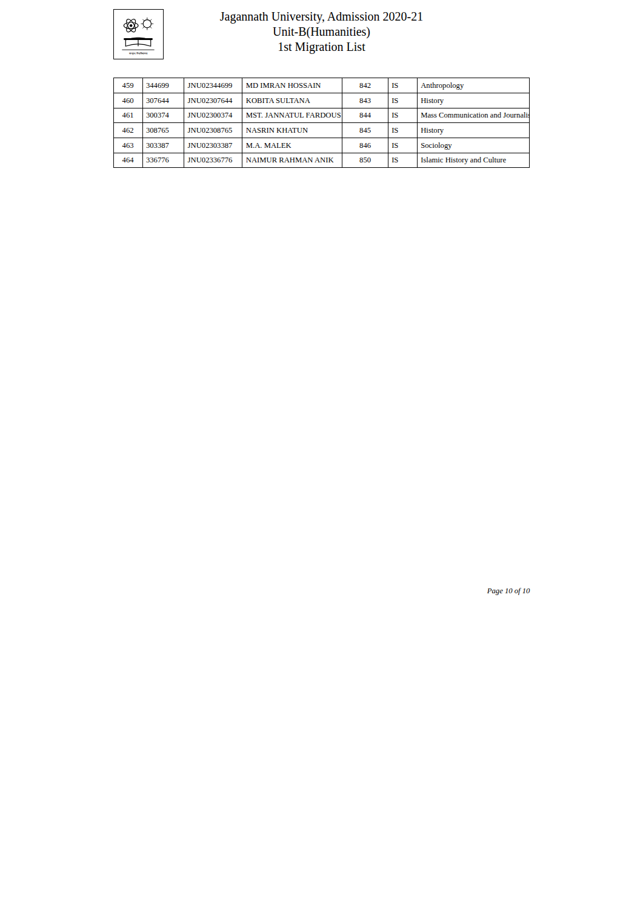জগন্নাথ বিশ্ববিদ্যালয়
Jagannath University, Admission 2020-21
Unit-B(Humanities)
1st Migration List
| 459 | 344699 | JNU02344699 | MD IMRAN HOSSAIN | 842 | IS | Anthropology |
| 460 | 307644 | JNU02307644 | KOBITA SULTANA | 843 | IS | History |
| 461 | 300374 | JNU02300374 | MST. JANNATUL FARDOUS | 844 | IS | Mass Communication and Journalism |
| 462 | 308765 | JNU02308765 | NASRIN KHATUN | 845 | IS | History |
| 463 | 303387 | JNU02303387 | M.A. MALEK | 846 | IS | Sociology |
| 464 | 336776 | JNU02336776 | NAIMUR RAHMAN ANIK | 850 | IS | Islamic History and Culture |
Page 10 of 10